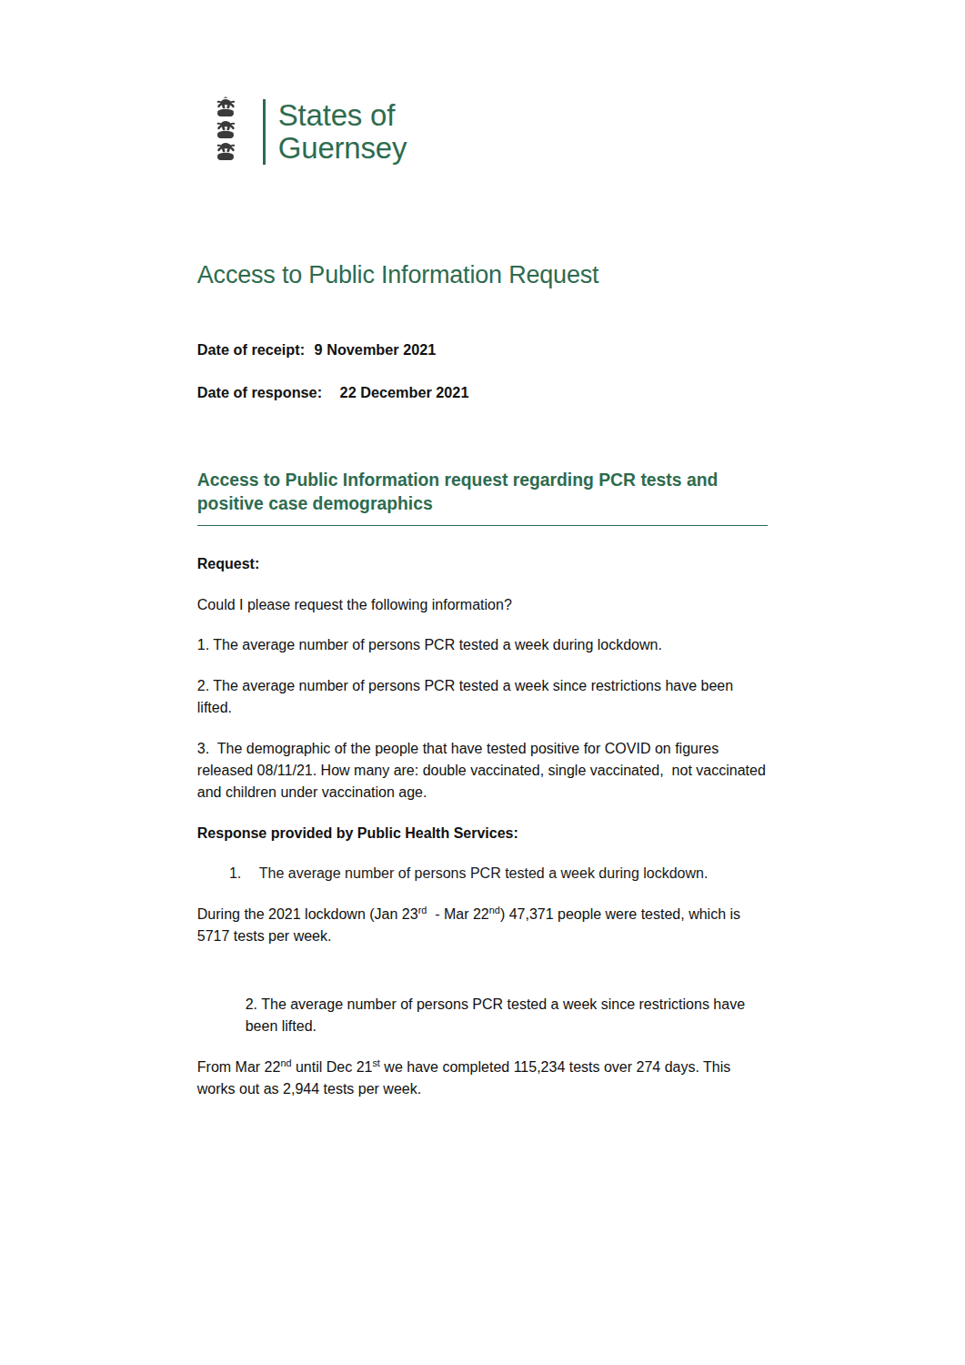States of
Guernsey
Access to Public Information Request
Date of receipt: 9 November 2021
Date of response: 22 December 2021
Access to Public Information request regarding PCR tests and positive case demographics
Request:
Could I please request the following information?
1. The average number of persons PCR tested a week during lockdown.
2. The average number of persons PCR tested a week since restrictions have been lifted.
3. The demographic of the people that have tested positive for COVID on figures released 08/11/21. How many are: double vaccinated, single vaccinated, not vaccinated and children under vaccination age.
Response provided by Public Health Services:
The average number of persons PCR tested a week during lockdown.
During the 2021 lockdown (Jan 23rd - Mar 22nd) 47,371 people were tested, which is 5717 tests per week.
2. The average number of persons PCR tested a week since restrictions have been lifted.
From Mar 22nd until Dec 21st we have completed 115,234 tests over 274 days. This works out as 2,944 tests per week.